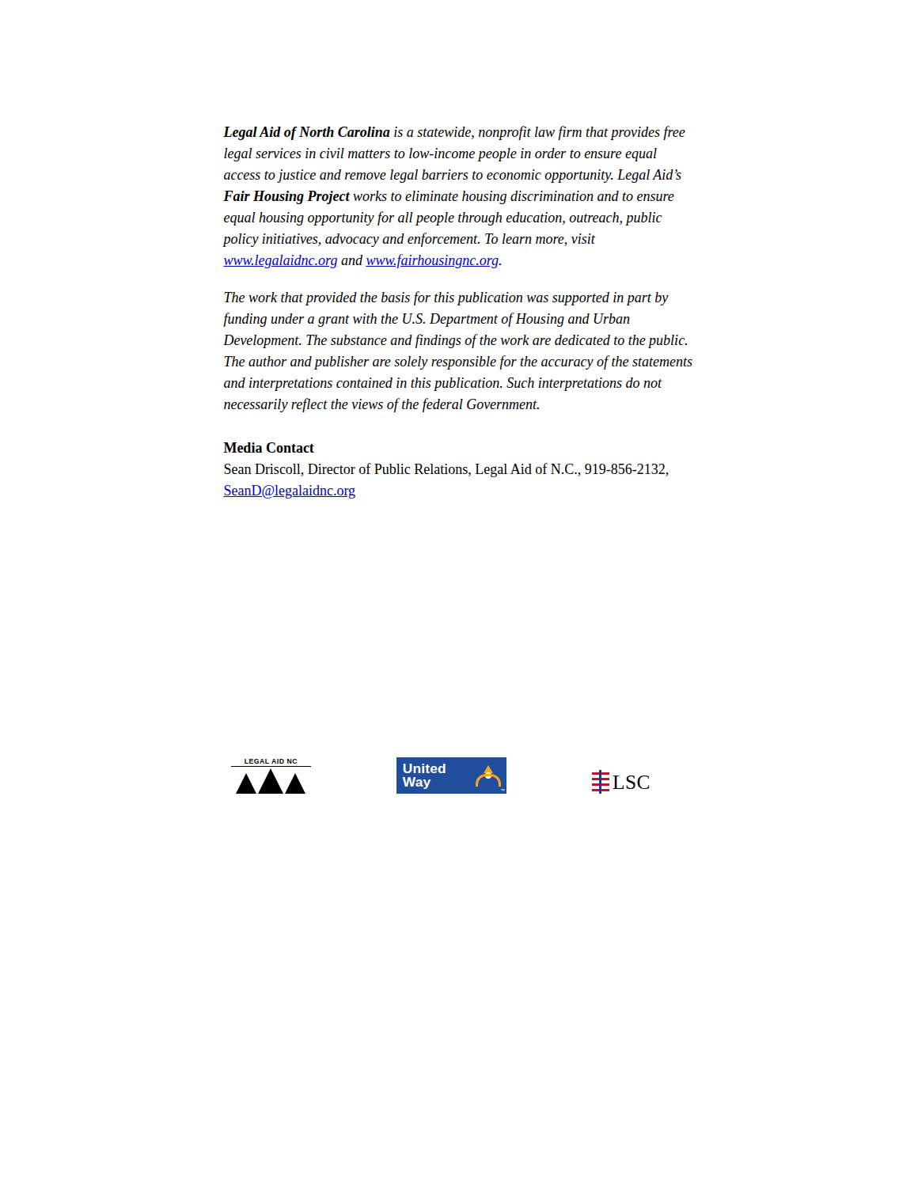Legal Aid of North Carolina is a statewide, nonprofit law firm that provides free legal services in civil matters to low-income people in order to ensure equal access to justice and remove legal barriers to economic opportunity. Legal Aid’s Fair Housing Project works to eliminate housing discrimination and to ensure equal housing opportunity for all people through education, outreach, public policy initiatives, advocacy and enforcement. To learn more, visit www.legalaidnc.org and www.fairhousingnc.org.
The work that provided the basis for this publication was supported in part by funding under a grant with the U.S. Department of Housing and Urban Development. The substance and findings of the work are dedicated to the public. The author and publisher are solely responsible for the accuracy of the statements and interpretations contained in this publication. Such interpretations do not necessarily reflect the views of the federal Government.
Media Contact
Sean Driscoll, Director of Public Relations, Legal Aid of N.C., 919-856-2132,
SeanD@legalaidnc.org
LEGAL AID NC
United Way
™
LSC